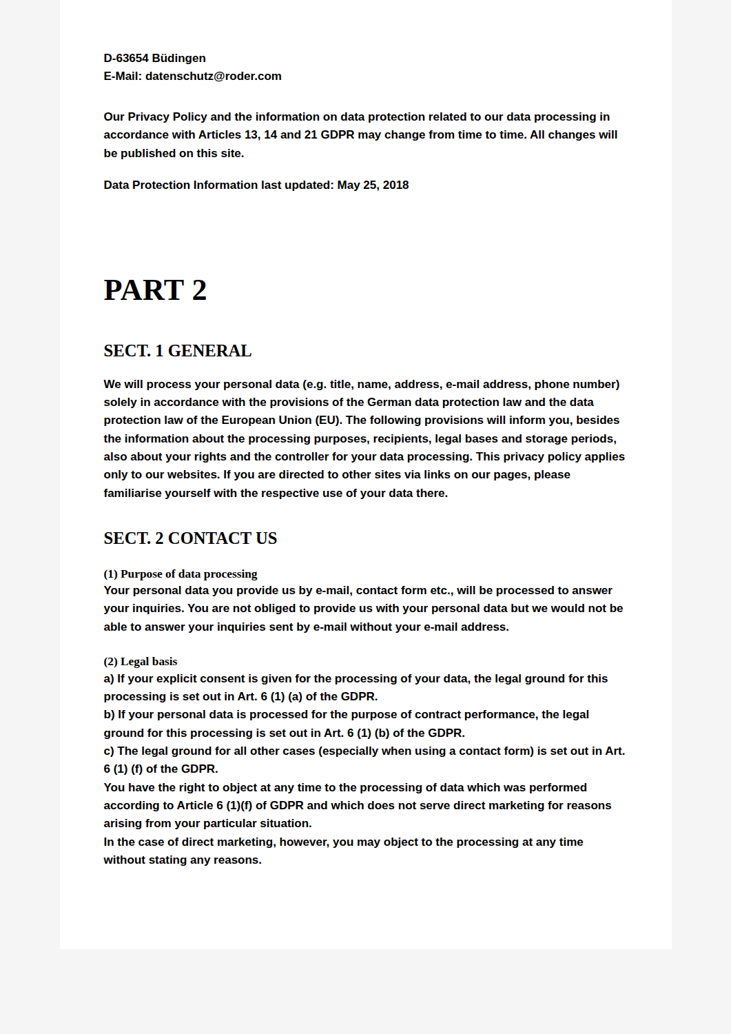D-63654 Büdingen
E-Mail: datenschutz@roder.com
Our Privacy Policy and the information on data protection related to our data processing in accordance with Articles 13, 14 and 21 GDPR may change from time to time. All changes will be published on this site.
Data Protection Information last updated: May 25, 2018
PART 2
SECT. 1 GENERAL
We will process your personal data (e.g. title, name, address, e-mail address, phone number) solely in accordance with the provisions of the German data protection law and the data protection law of the European Union (EU). The following provisions will inform you, besides the information about the processing purposes, recipients, legal bases and storage periods, also about your rights and the controller for your data processing. This privacy policy applies only to our websites. If you are directed to other sites via links on our pages, please familiarise yourself with the respective use of your data there.
SECT. 2 CONTACT US
(1) Purpose of data processing
Your personal data you provide us by e-mail, contact form etc., will be processed to answer your inquiries. You are not obliged to provide us with your personal data but we would not be able to answer your inquiries sent by e-mail without your e-mail address.
(2) Legal basis
a) If your explicit consent is given for the processing of your data, the legal ground for this processing is set out in Art. 6 (1) (a) of the GDPR.
b) If your personal data is processed for the purpose of contract performance, the legal ground for this processing is set out in Art. 6 (1) (b) of the GDPR.
c) The legal ground for all other cases (especially when using a contact form) is set out in Art. 6 (1) (f) of the GDPR.
You have the right to object at any time to the processing of data which was performed according to Article 6 (1)(f) of GDPR and which does not serve direct marketing for reasons arising from your particular situation.
In the case of direct marketing, however, you may object to the processing at any time without stating any reasons.